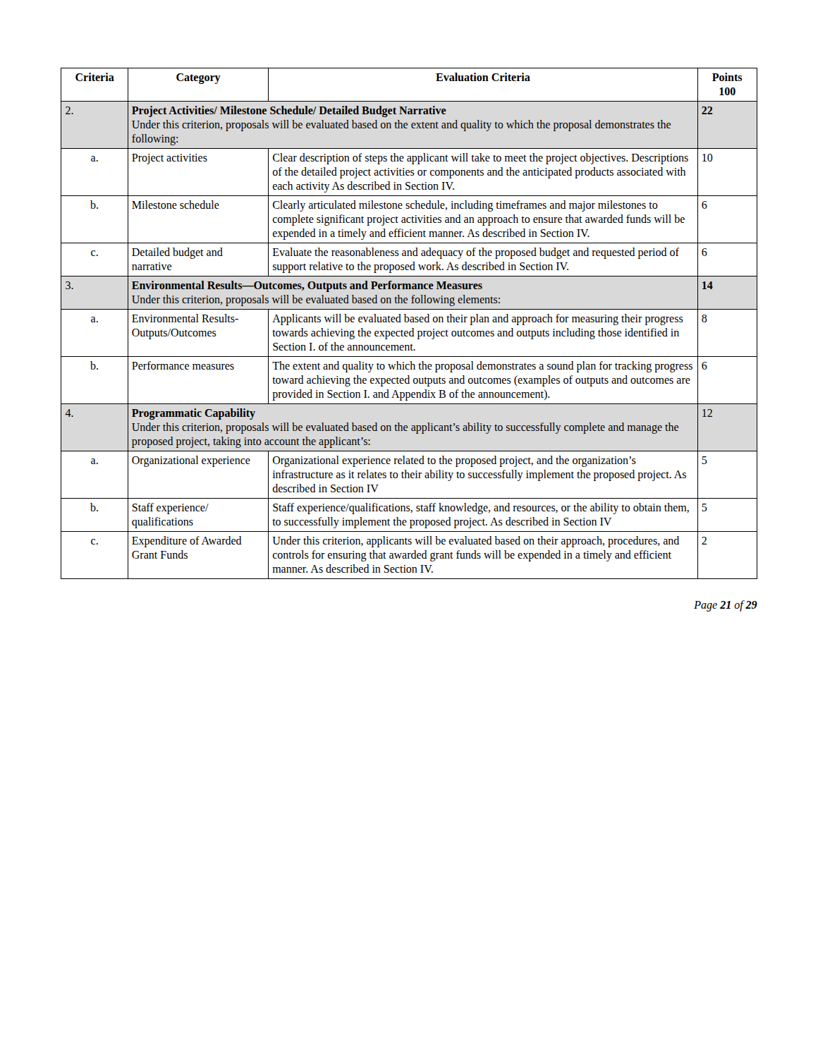| Criteria | Category | Evaluation Criteria | Points 100 |
| --- | --- | --- | --- |
| 2. | Project Activities/ Milestone Schedule/ Detailed Budget Narrative Under this criterion, proposals will be evaluated based on the extent and quality to which the proposal demonstrates the following: | 22 |
| a. | Project activities | Clear description of steps the applicant will take to meet the project objectives. Descriptions of the detailed project activities or components and the anticipated products associated with each activity As described in Section IV. | 10 |
| b. | Milestone schedule | Clearly articulated milestone schedule, including timeframes and major milestones to complete significant project activities and an approach to ensure that awarded funds will be expended in a timely and efficient manner. As described in Section IV. | 6 |
| c. | Detailed budget and narrative | Evaluate the reasonableness and adequacy of the proposed budget and requested period of support relative to the proposed work. As described in Section IV. | 6 |
| 3. | Environmental Results—Outcomes, Outputs and Performance Measures Under this criterion, proposals will be evaluated based on the following elements: | 14 |
| a. | Environmental Results-Outputs/Outcomes | Applicants will be evaluated based on their plan and approach for measuring their progress towards achieving the expected project outcomes and outputs including those identified in Section I. of the announcement. | 8 |
| b. | Performance measures | The extent and quality to which the proposal demonstrates a sound plan for tracking progress toward achieving the expected outputs and outcomes (examples of outputs and outcomes are provided in Section I. and Appendix B of the announcement). | 6 |
| 4. | Programmatic Capability Under this criterion, proposals will be evaluated based on the applicant’s ability to successfully complete and manage the proposed project, taking into account the applicant’s: | 12 |
| a. | Organizational experience | Organizational experience related to the proposed project, and the organization’s infrastructure as it relates to their ability to successfully implement the proposed project. As described in Section IV | 5 |
| b. | Staff experience/ qualifications | Staff experience/qualifications, staff knowledge, and resources, or the ability to obtain them, to successfully implement the proposed project. As described in Section IV | 5 |
| c. | Expenditure of Awarded Grant Funds | Under this criterion, applicants will be evaluated based on their approach, procedures, and controls for ensuring that awarded grant funds will be expended in a timely and efficient manner. As described in Section IV. | 2 |
Page 21 of 29